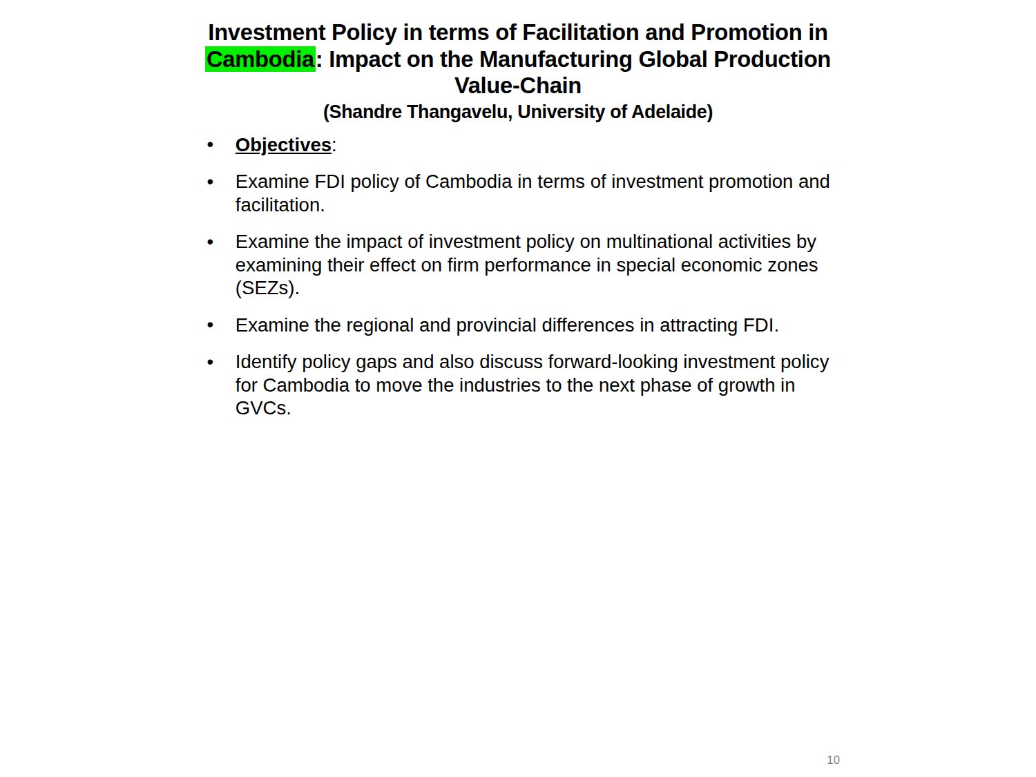Investment Policy in terms of Facilitation and Promotion in Cambodia: Impact on the Manufacturing Global Production Value-Chain (Shandre Thangavelu, University of Adelaide)
Objectives:
Examine FDI policy of Cambodia in terms of investment promotion and facilitation.
Examine the impact of investment policy on multinational activities by examining their effect on firm performance in special economic zones (SEZs).
Examine the regional and provincial differences in attracting FDI.
Identify policy gaps and also discuss forward-looking investment policy for Cambodia to move the industries to the next phase of growth in GVCs.
10